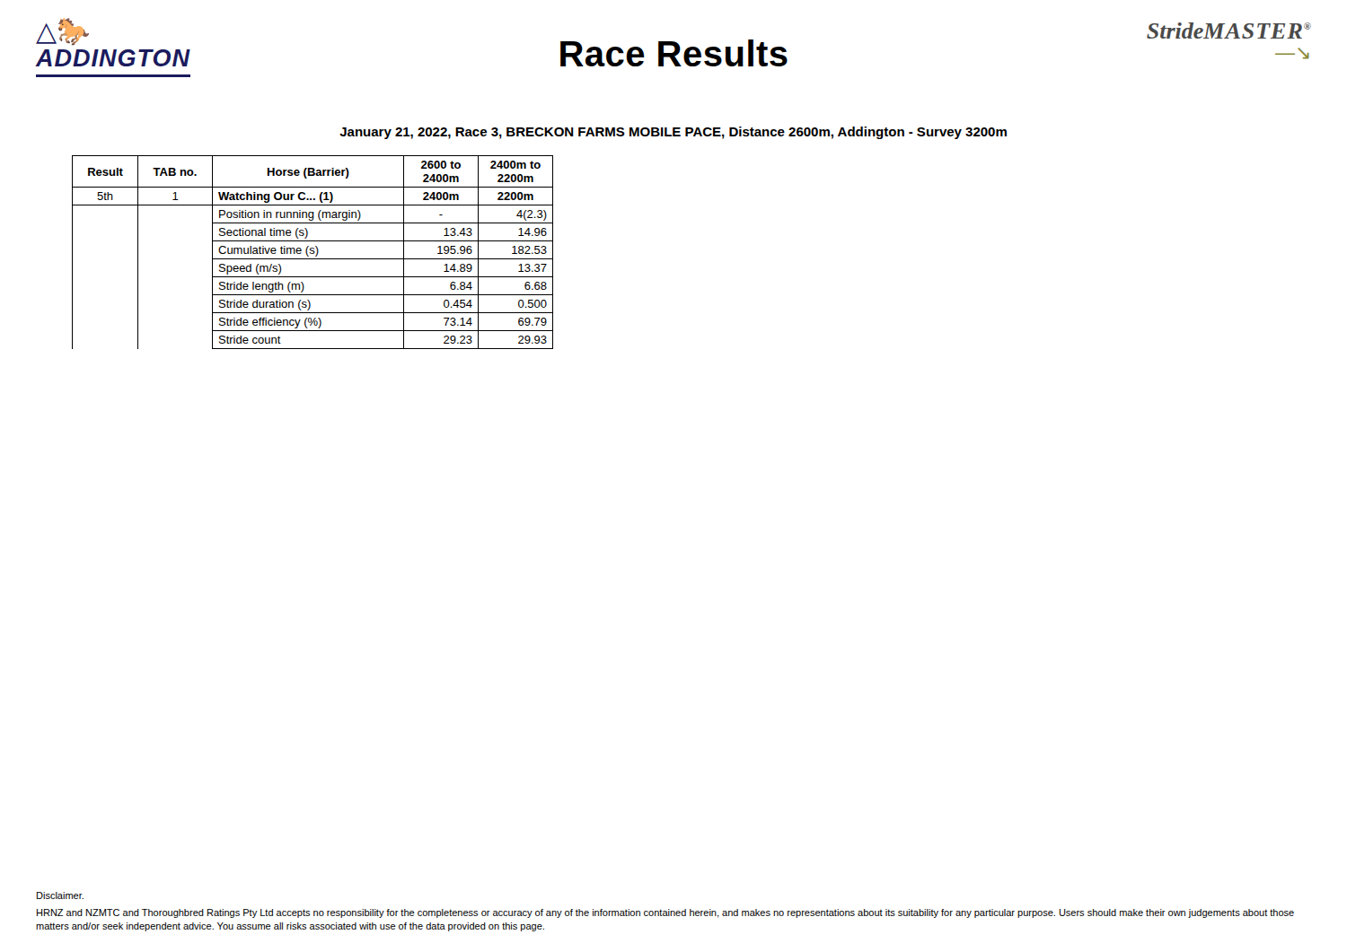△🐎
ADDINGTON
StrideMASTER®
—↘
Race Results
January 21, 2022, Race 3, BRECKON FARMS MOBILE PACE, Distance 2600m, Addington - Survey 3200m
| Result | TAB no. | Horse (Barrier) | 2600 to 2400m | 2400m to 2200m |
| --- | --- | --- | --- | --- |
| 5th | 1 | Watching Our C... (1) | 2400m | 2200m |
| | | Position in running (margin) | - | 4(2.3) |
| | | Sectional time (s) | 13.43 | 14.96 |
| | | Cumulative time (s) | 195.96 | 182.53 |
| | | Speed (m/s) | 14.89 | 13.37 |
| | | Stride length (m) | 6.84 | 6.68 |
| | | Stride duration (s) | 0.454 | 0.500 |
| | | Stride efficiency (%) | 73.14 | 69.79 |
| | | Stride count | 29.23 | 29.93 |
Disclaimer.
HRNZ and NZMTC and Thoroughbred Ratings Pty Ltd accepts no responsibility for the completeness or accuracy of any of the information contained herein, and makes no representations about its suitability for any particular purpose. Users should make their own judgements about those matters and/or seek independent advice. You assume all risks associated with use of the data provided on this page.